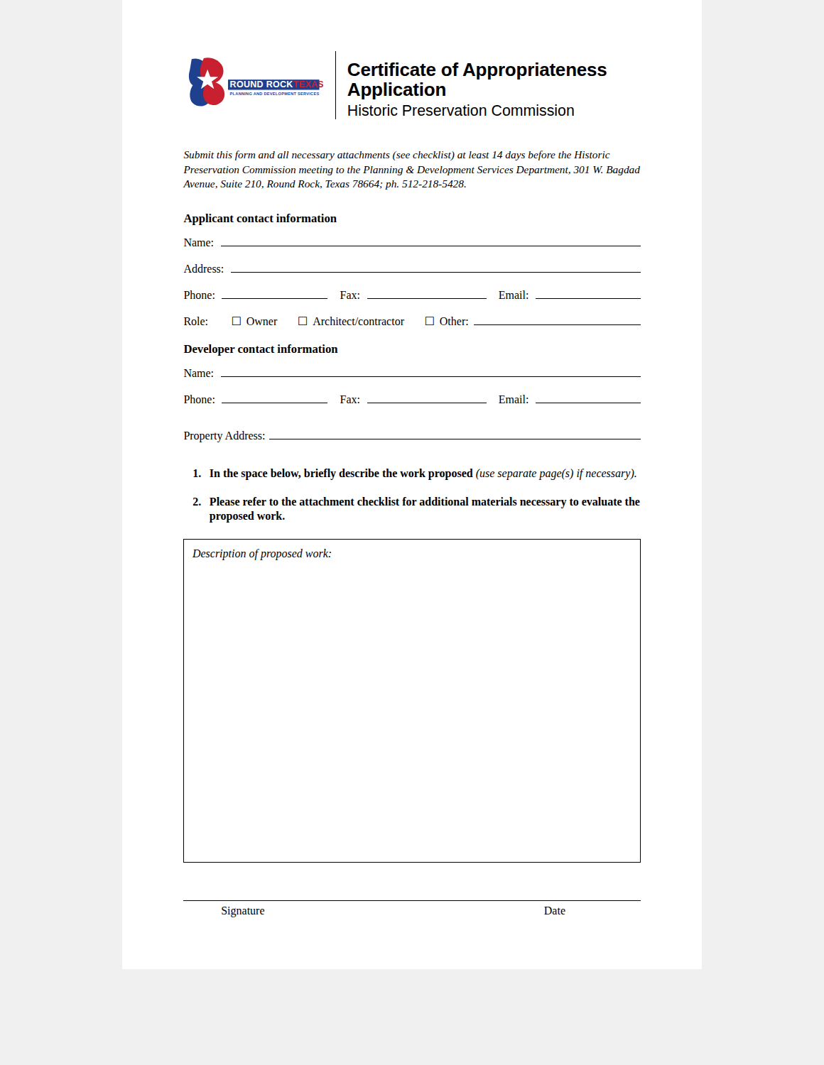ROUND ROCK TEXAS PLANNING AND DEVELOPMENT SERVICES
Certificate of Appropriateness Application
Historic Preservation Commission
Submit this form and all necessary attachments (see checklist) at least 14 days before the Historic Preservation Commission meeting to the Planning & Development Services Department, 301 W. Bagdad Avenue, Suite 210, Round Rock, Texas 78664; ph. 512-218-5428.
Applicant contact information
Name:
Address:
Phone: Fax: Email:
Role: ☐Owner ☐Architect/contractor ☐Other:
Developer contact information
Name:
Phone: Fax: Email:
Property Address:
In the space below, briefly describe the work proposed (use separate page(s) if necessary).
Please refer to the attachment checklist for additional materials necessary to evaluate the proposed work.
Description of proposed work:
Signature Date